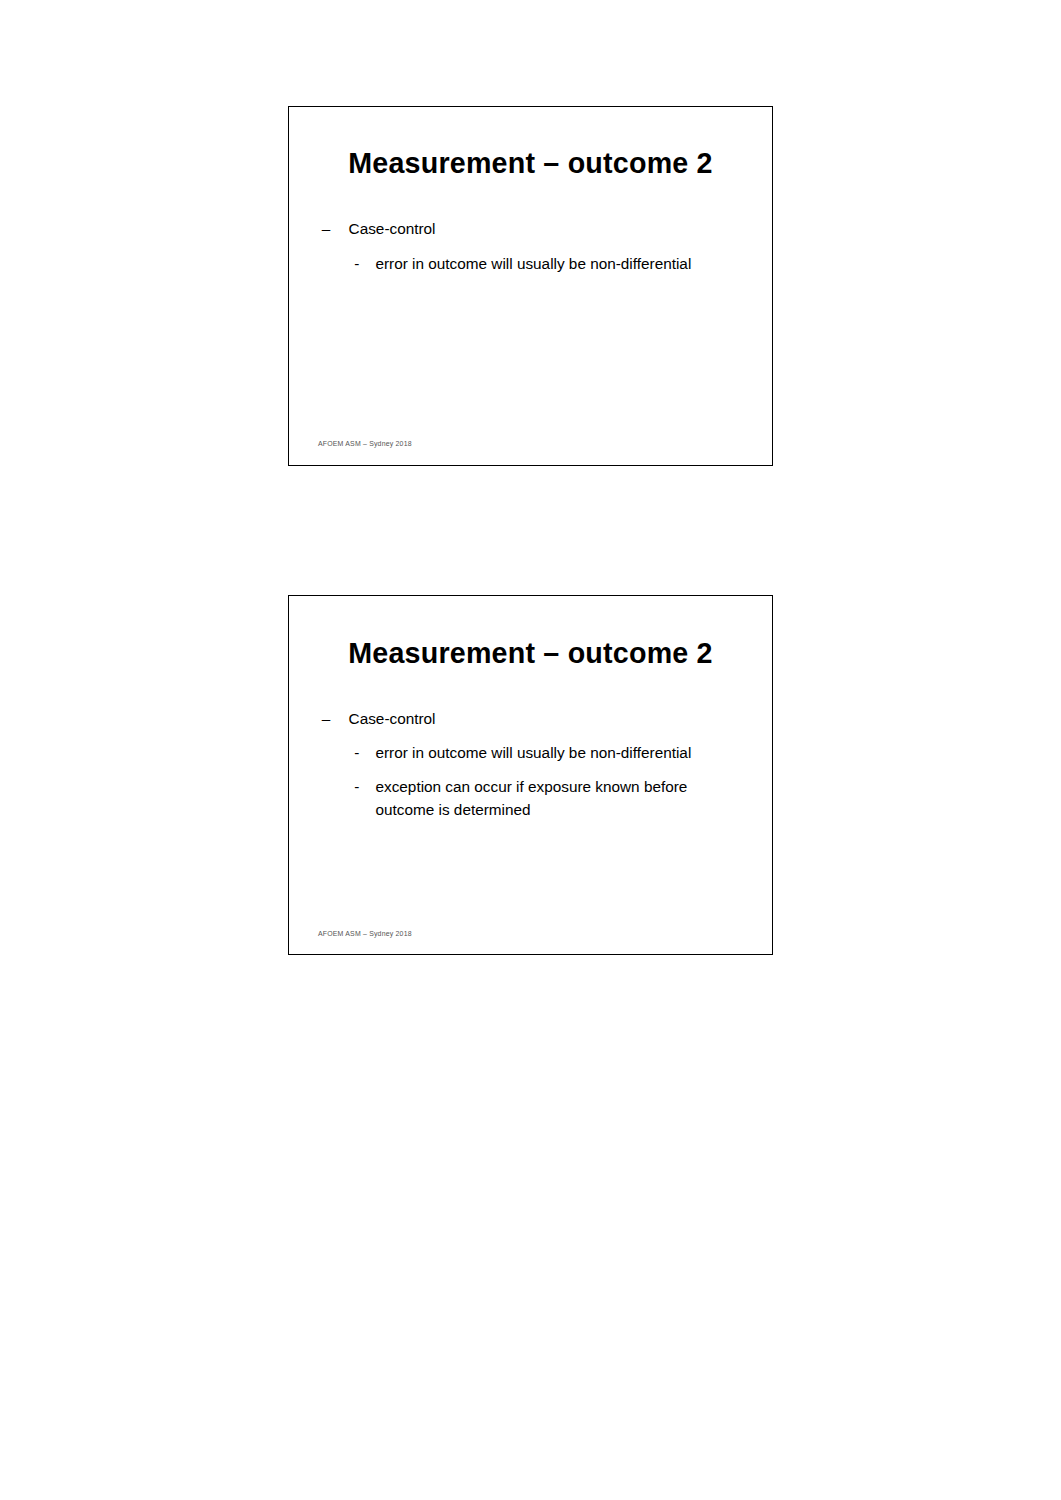Measurement – outcome 2
Case-control
error in outcome will usually be non-differential
AFOEM ASM – Sydney 2018
Measurement – outcome 2
Case-control
error in outcome will usually be non-differential
exception can occur if exposure known before outcome is determined
AFOEM ASM – Sydney 2018